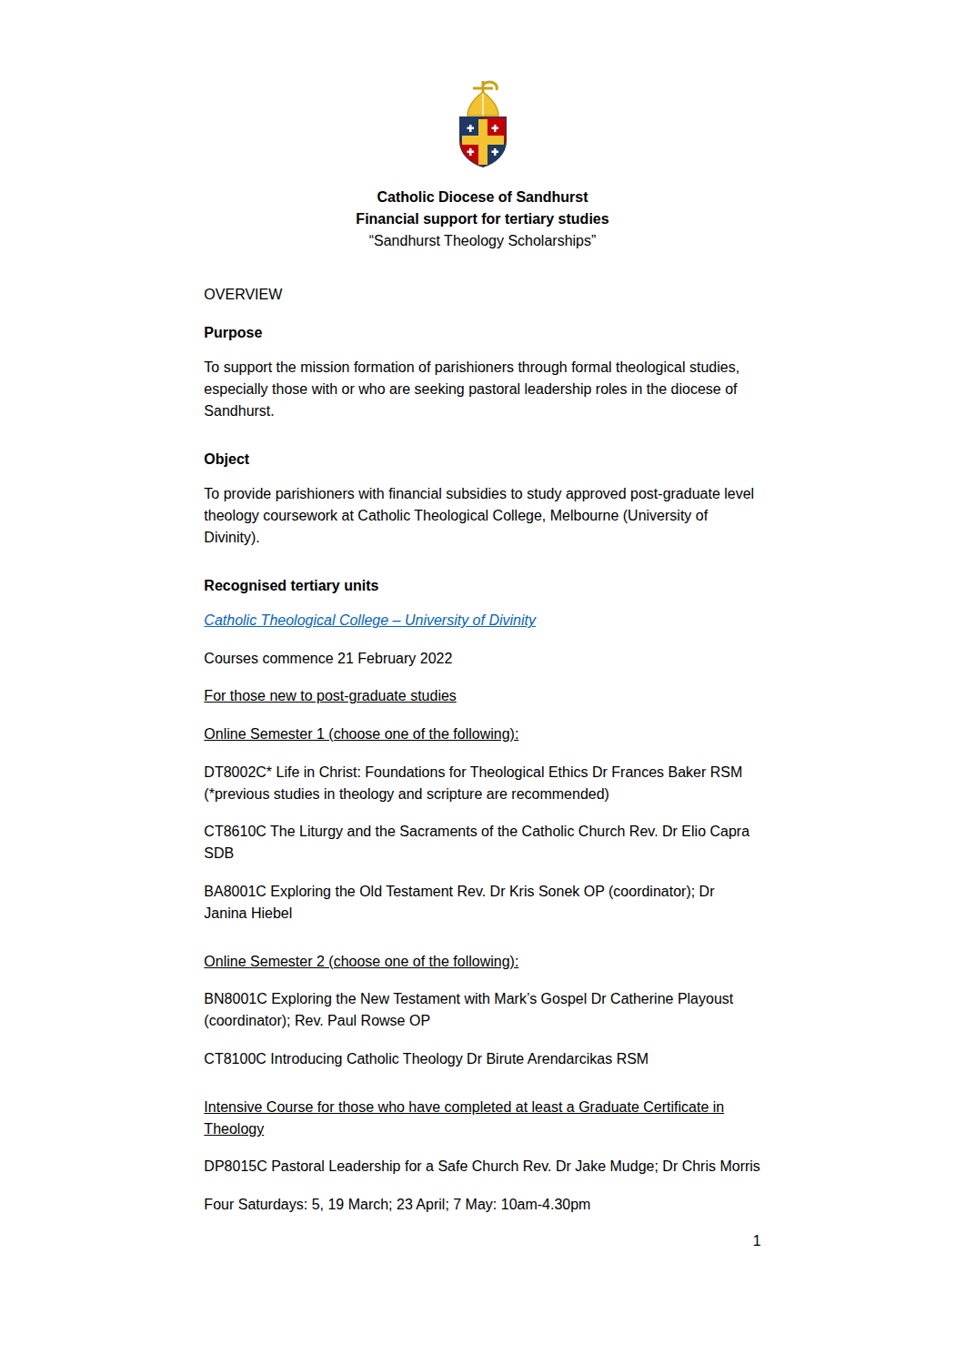Catholic Diocese of Sandhurst
Financial support for tertiary studies
“Sandhurst Theology Scholarships”
OVERVIEW
Purpose
To support the mission formation of parishioners through formal theological studies, especially those with or who are seeking pastoral leadership roles in the diocese of Sandhurst.
Object
To provide parishioners with financial subsidies to study approved post-graduate level theology coursework at Catholic Theological College, Melbourne (University of Divinity).
Recognised tertiary units
Catholic Theological College – University of Divinity
Courses commence 21 February 2022
For those new to post-graduate studies
Online Semester 1 (choose one of the following):
DT8002C* Life in Christ: Foundations for Theological Ethics Dr Frances Baker RSM
(*previous studies in theology and scripture are recommended)
CT8610C The Liturgy and the Sacraments of the Catholic Church Rev. Dr Elio Capra SDB
BA8001C Exploring the Old Testament Rev. Dr Kris Sonek OP (coordinator); Dr Janina Hiebel
Online Semester 2 (choose one of the following):
BN8001C Exploring the New Testament with Mark’s Gospel Dr Catherine Playoust (coordinator); Rev. Paul Rowse OP
CT8100C Introducing Catholic Theology Dr Birute Arendarcikas RSM
Intensive Course for those who have completed at least a Graduate Certificate in Theology
DP8015C Pastoral Leadership for a Safe Church Rev. Dr Jake Mudge; Dr Chris Morris
Four Saturdays: 5, 19 March; 23 April; 7 May: 10am-4.30pm
1